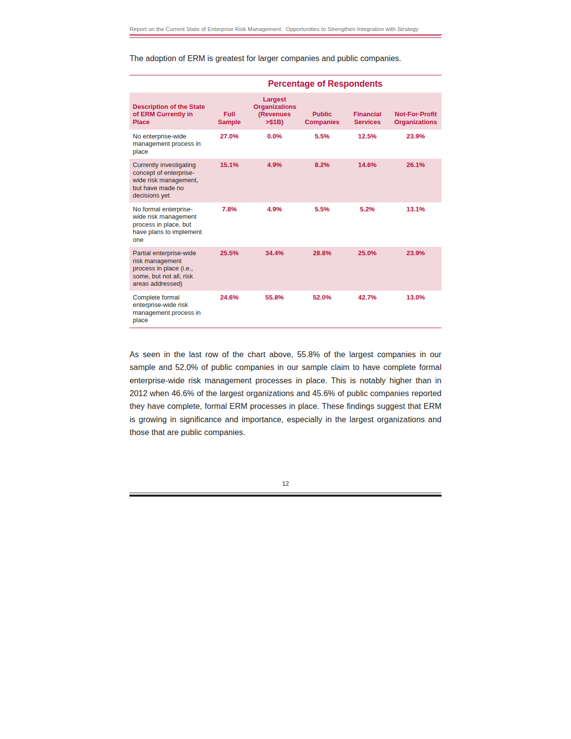Report on the Current State of Enterprise Risk Management: Opportunities to Strengthen Integration with Strategy
The adoption of ERM is greatest for larger companies and public companies.
| | Percentage of Respondents |
| --- | --- |
| Description of the State of ERM Currently in Place | Full Sample | Largest Organizations (Revenues >$1B) | Public Companies | Financial Services | Not-For-Profit Organizations |
| No enterprise-wide management process in place | 27.0% | 0.0% | 5.5% | 12.5% | 23.9% |
| Currently investigating concept of enterprise-wide risk management, but have made no decisions yet | 15.1% | 4.9% | 8.2% | 14.6% | 26.1% |
| No formal enterprise-wide risk management process in place, but have plans to implement one | 7.8% | 4.9% | 5.5% | 5.2% | 13.1% |
| Partial enterprise-wide risk management process in place (i.e., some, but not all, risk areas addressed) | 25.5% | 34.4% | 28.8% | 25.0% | 23.9% |
| Complete formal enterprise-wide risk management process in place | 24.6% | 55.8% | 52.0% | 42.7% | 13.0% |
As seen in the last row of the chart above, 55.8% of the largest companies in our sample and 52.0% of public companies in our sample claim to have complete formal enterprise-wide risk management processes in place. This is notably higher than in 2012 when 46.6% of the largest organizations and 45.6% of public companies reported they have complete, formal ERM processes in place. These findings suggest that ERM is growing in significance and importance, especially in the largest organizations and those that are public companies.
12